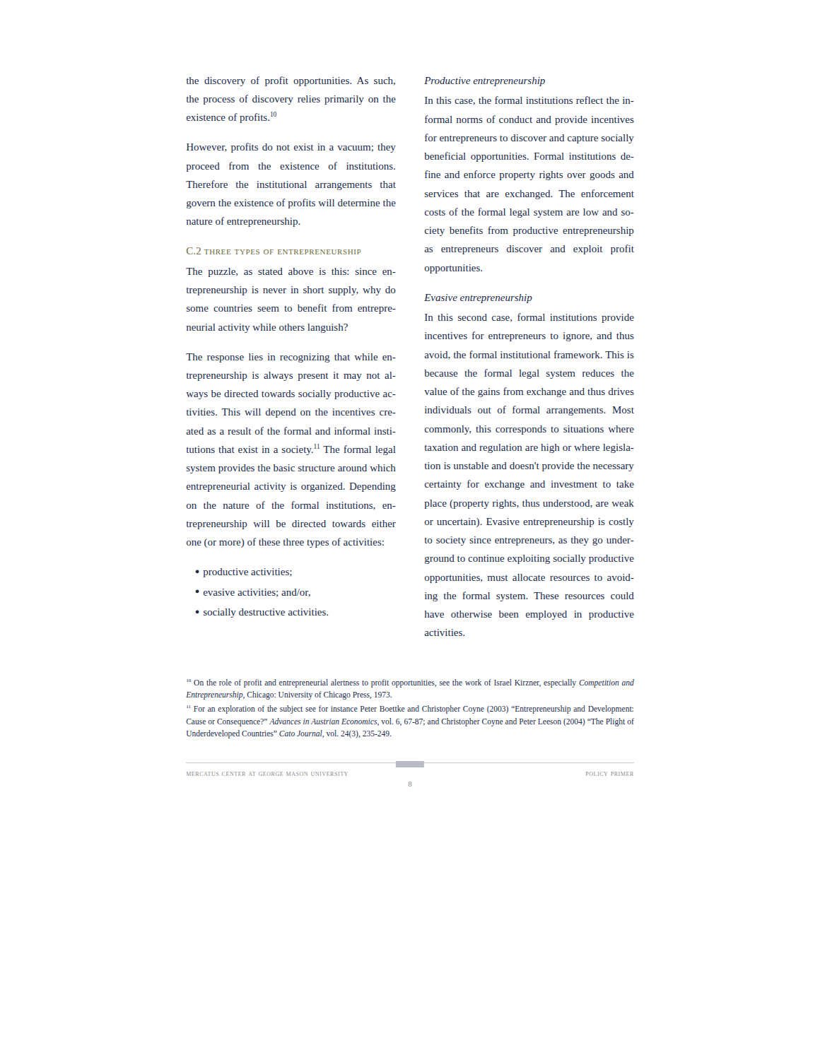the discovery of profit opportunities. As such, the process of discovery relies primarily on the existence of profits.10
However, profits do not exist in a vacuum; they proceed from the existence of institutions. Therefore the institutional arrangements that govern the existence of profits will determine the nature of entrepreneurship.
C.2 Three types of entrepreneurship
The puzzle, as stated above is this: since entrepreneurship is never in short supply, why do some countries seem to benefit from entrepreneurial activity while others languish?
The response lies in recognizing that while entrepreneurship is always present it may not always be directed towards socially productive activities. This will depend on the incentives created as a result of the formal and informal institutions that exist in a society.11 The formal legal system provides the basic structure around which entrepreneurial activity is organized. Depending on the nature of the formal institutions, entrepreneurship will be directed towards either one (or more) of these three types of activities:
productive activities;
evasive activities; and/or,
socially destructive activities.
Productive entrepreneurship
In this case, the formal institutions reflect the informal norms of conduct and provide incentives for entrepreneurs to discover and capture socially beneficial opportunities. Formal institutions define and enforce property rights over goods and services that are exchanged. The enforcement costs of the formal legal system are low and society benefits from productive entrepreneurship as entrepreneurs discover and exploit profit opportunities.
Evasive entrepreneurship
In this second case, formal institutions provide incentives for entrepreneurs to ignore, and thus avoid, the formal institutional framework. This is because the formal legal system reduces the value of the gains from exchange and thus drives individuals out of formal arrangements. Most commonly, this corresponds to situations where taxation and regulation are high or where legislation is unstable and doesn't provide the necessary certainty for exchange and investment to take place (property rights, thus understood, are weak or uncertain). Evasive entrepreneurship is costly to society since entrepreneurs, as they go underground to continue exploiting socially productive opportunities, must allocate resources to avoiding the formal system. These resources could have otherwise been employed in productive activities.
10 On the role of profit and entrepreneurial alertness to profit opportunities, see the work of Israel Kirzner, especially Competition and Entrepreneurship, Chicago: University of Chicago Press, 1973.
11 For an exploration of the subject see for instance Peter Boettke and Christopher Coyne (2003) “Entrepreneurship and Development: Cause or Consequence?” Advances in Austrian Economics, vol. 6, 67-87; and Christopher Coyne and Peter Leeson (2004) “The Plight of Underdeveloped Countries” Cato Journal, vol. 24(3), 235-249.
Mercatus Center at George Mason University
Policy Primer
8